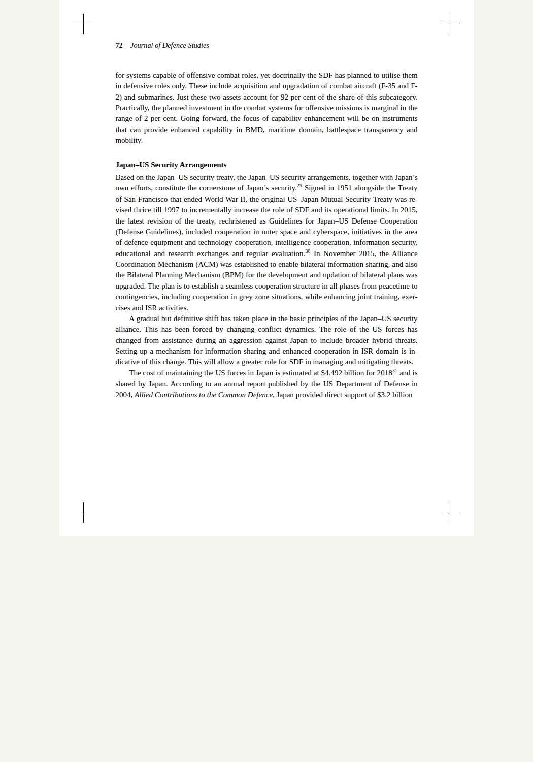72 Journal of Defence Studies
for systems capable of offensive combat roles, yet doctrinally the SDF has planned to utilise them in defensive roles only. These include acquisition and upgradation of combat aircraft (F-35 and F-2) and submarines. Just these two assets account for 92 per cent of the share of this subcategory. Practically, the planned investment in the combat systems for offensive missions is marginal in the range of 2 per cent. Going forward, the focus of capability enhancement will be on instruments that can provide enhanced capability in BMD, maritime domain, battlespace transparency and mobility.
Japan–US Security Arrangements
Based on the Japan–US security treaty, the Japan–US security arrangements, together with Japan’s own efforts, constitute the cornerstone of Japan’s security.29 Signed in 1951 alongside the Treaty of San Francisco that ended World War II, the original US–Japan Mutual Security Treaty was revised thrice till 1997 to incrementally increase the role of SDF and its operational limits. In 2015, the latest revision of the treaty, rechristened as Guidelines for Japan–US Defense Cooperation (Defense Guidelines), included cooperation in outer space and cyberspace, initiatives in the area of defence equipment and technology cooperation, intelligence cooperation, information security, educational and research exchanges and regular evaluation.30 In November 2015, the Alliance Coordination Mechanism (ACM) was established to enable bilateral information sharing, and also the Bilateral Planning Mechanism (BPM) for the development and updation of bilateral plans was upgraded. The plan is to establish a seamless cooperation structure in all phases from peacetime to contingencies, including cooperation in grey zone situations, while enhancing joint training, exercises and ISR activities.
A gradual but definitive shift has taken place in the basic principles of the Japan–US security alliance. This has been forced by changing conflict dynamics. The role of the US forces has changed from assistance during an aggression against Japan to include broader hybrid threats. Setting up a mechanism for information sharing and enhanced cooperation in ISR domain is indicative of this change. This will allow a greater role for SDF in managing and mitigating threats.
The cost of maintaining the US forces in Japan is estimated at $4.492 billion for 201831 and is shared by Japan. According to an annual report published by the US Department of Defense in 2004, Allied Contributions to the Common Defence, Japan provided direct support of $3.2 billion